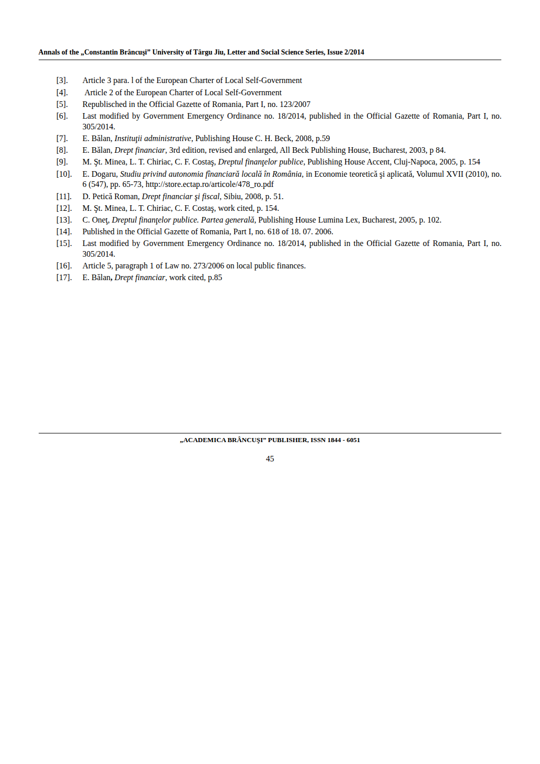Annals of the „Constantin Brâncuşi” University of Târgu Jiu, Letter and Social Science Series, Issue 2/2014
[3]. Article 3 para. l of the European Charter of Local Self-Government
[4]. Article 2 of the European Charter of Local Self-Government
[5]. Republisched in the Official Gazette of Romania, Part I, no. 123/2007
[6]. Last modified by Government Emergency Ordinance no. 18/2014, published in the Official Gazette of Romania, Part I, no. 305/2014.
[7]. E. Bălan, Instituţii administrative, Publishing House C. H. Beck, 2008, p.59
[8]. E. Bălan, Drept financiar, 3rd edition, revised and enlarged, All Beck Publishing House, Bucharest, 2003, p 84.
[9]. M. Şt. Minea, L. T. Chiriac, C. F. Costaş, Dreptul finanţelor publice, Publishing House Accent, Cluj-Napoca, 2005, p. 154
[10]. E. Dogaru, Studiu privind autonomia fînanciară locală în România, in Economie teoretică şi aplicată, Volumul XVII (2010), no. 6 (547), pp. 65-73, http://store.ectap.ro/articole/478_ro.pdf
[11]. D. Petică Roman, Drept financiar şi fiscal, Sibiu, 2008, p. 51.
[12]. M. Şt. Minea, L. T. Chiriac, C. F. Costaş, work cited, p. 154.
[13]. C. Oneţ, Dreptul finanţelor publice. Partea generală, Publishing House Lumina Lex, Bucharest, 2005, p. 102.
[14]. Published in the Official Gazette of Romania, Part I, no. 618 of 18. 07. 2006.
[15]. Last modified by Government Emergency Ordinance no. 18/2014, published in the Official Gazette of Romania, Part I, no. 305/2014.
[16]. Article 5, paragraph 1 of Law no. 273/2006 on local public finances.
[17]. E. Bălan, Drept financiar, work cited, p.85
„ACADEMICA BRÂNCUŞI” PUBLISHER, ISSN 1844 - 6051
45